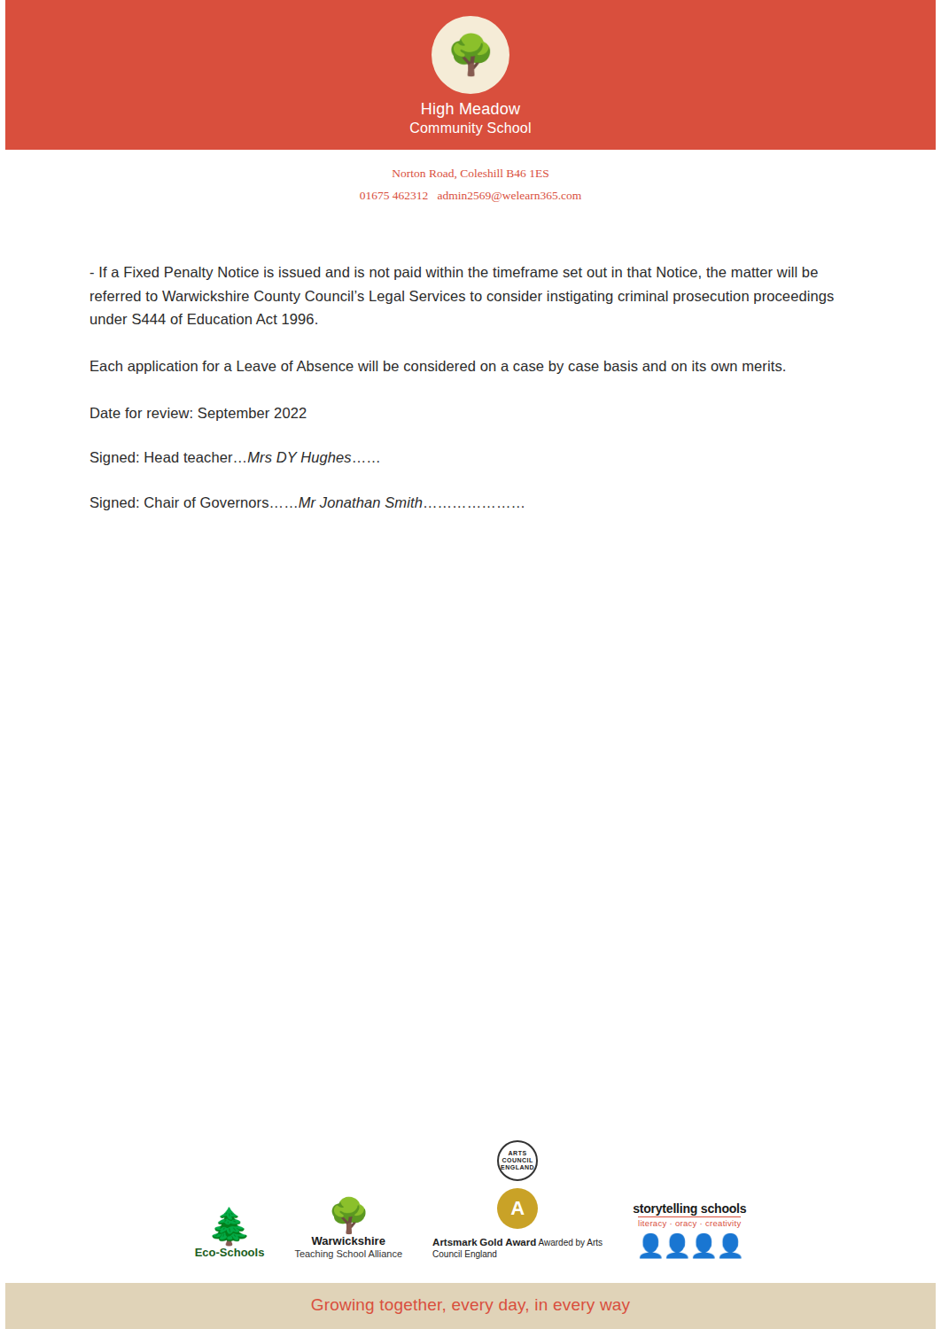🌳
High Meadow Community School
Norton Road, Coleshill B46 1ES
01675 462312 admin2569@welearn365.com
- If a Fixed Penalty Notice is issued and is not paid within the timeframe set out in that Notice, the matter will be referred to Warwickshire County Council’s Legal Services to consider instigating criminal prosecution proceedings under S444 of Education Act 1996.
Each application for a Leave of Absence will be considered on a case by case basis and on its own merits.
Date for review: September 2022
Signed: Head teacher…Mrs DY Hughes……
Signed: Chair of Governors……Mr Jonathan Smith…………………
🌲 Eco-Schools
🌳 Warwickshire Teaching School Alliance
ARTS
COUNCIL
ENGLAND
A
Artsmark Gold Award Awarded by Arts
Council England
storytelling schools literacy · oracy · creativity 👤👤👤👤
Growing together, every day, in every way